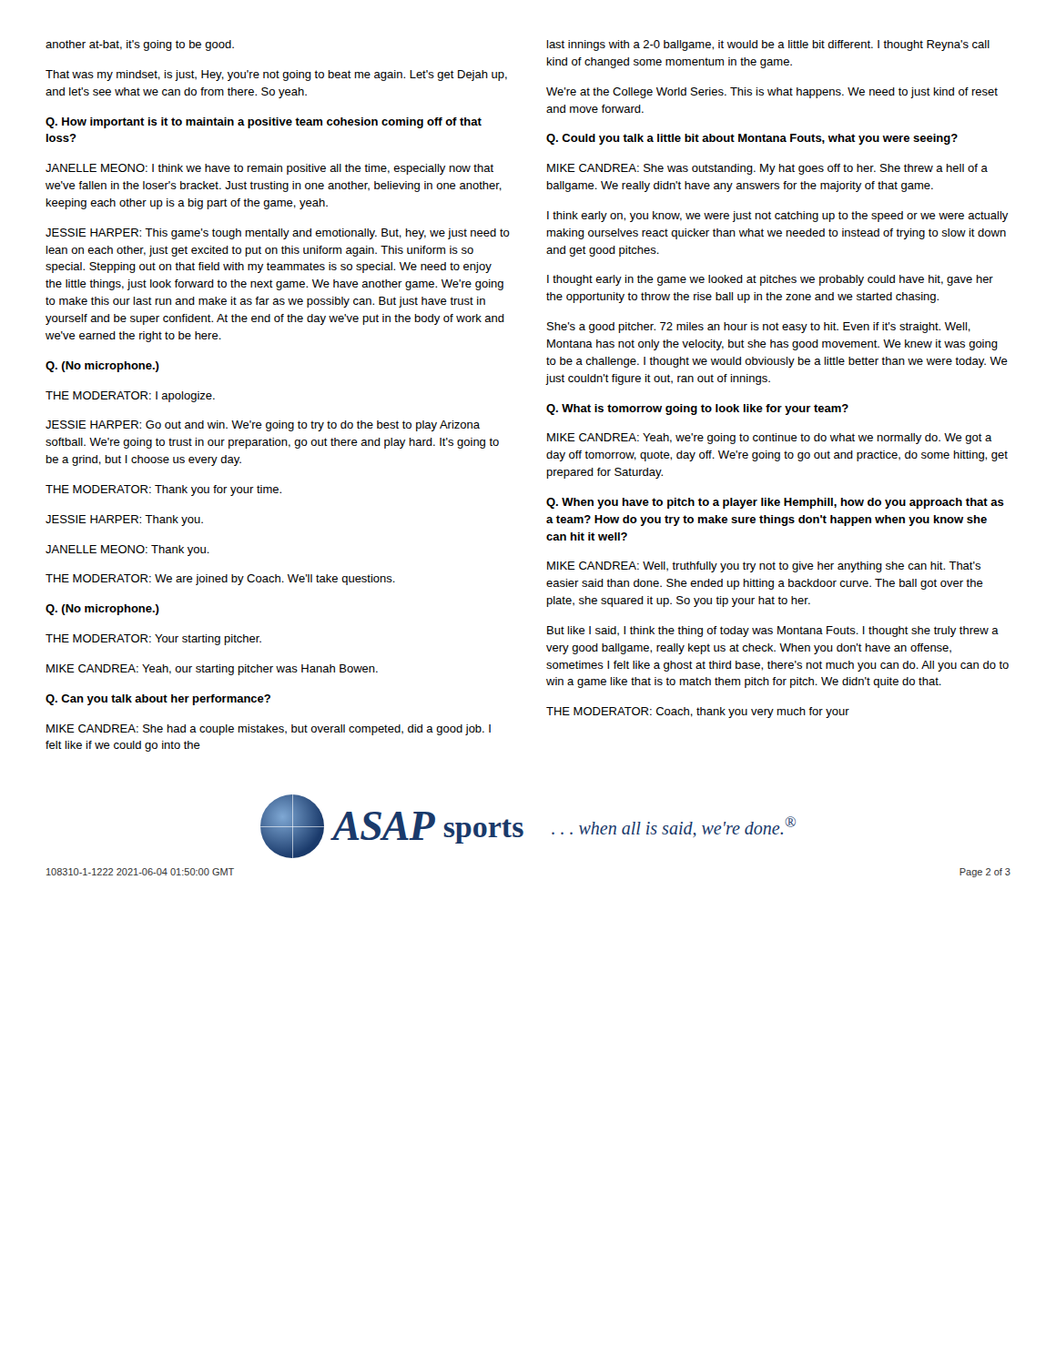another at-bat, it's going to be good.
That was my mindset, is just, Hey, you're not going to beat me again. Let's get Dejah up, and let's see what we can do from there. So yeah.
Q. How important is it to maintain a positive team cohesion coming off of that loss?
JANELLE MEONO: I think we have to remain positive all the time, especially now that we've fallen in the loser's bracket. Just trusting in one another, believing in one another, keeping each other up is a big part of the game, yeah.
JESSIE HARPER: This game's tough mentally and emotionally. But, hey, we just need to lean on each other, just get excited to put on this uniform again. This uniform is so special. Stepping out on that field with my teammates is so special. We need to enjoy the little things, just look forward to the next game. We have another game. We're going to make this our last run and make it as far as we possibly can. But just have trust in yourself and be super confident. At the end of the day we've put in the body of work and we've earned the right to be here.
Q. (No microphone.)
THE MODERATOR: I apologize.
JESSIE HARPER: Go out and win. We're going to try to do the best to play Arizona softball. We're going to trust in our preparation, go out there and play hard. It's going to be a grind, but I choose us every day.
THE MODERATOR: Thank you for your time.
JESSIE HARPER: Thank you.
JANELLE MEONO: Thank you.
THE MODERATOR: We are joined by Coach. We'll take questions.
Q. (No microphone.)
THE MODERATOR: Your starting pitcher.
MIKE CANDREA: Yeah, our starting pitcher was Hanah Bowen.
Q. Can you talk about her performance?
MIKE CANDREA: She had a couple mistakes, but overall competed, did a good job. I felt like if we could go into the
last innings with a 2-0 ballgame, it would be a little bit different. I thought Reyna's call kind of changed some momentum in the game.
We're at the College World Series. This is what happens. We need to just kind of reset and move forward.
Q. Could you talk a little bit about Montana Fouts, what you were seeing?
MIKE CANDREA: She was outstanding. My hat goes off to her. She threw a hell of a ballgame. We really didn't have any answers for the majority of that game.
I think early on, you know, we were just not catching up to the speed or we were actually making ourselves react quicker than what we needed to instead of trying to slow it down and get good pitches.
I thought early in the game we looked at pitches we probably could have hit, gave her the opportunity to throw the rise ball up in the zone and we started chasing.
She's a good pitcher. 72 miles an hour is not easy to hit. Even if it's straight. Well, Montana has not only the velocity, but she has good movement. We knew it was going to be a challenge. I thought we would obviously be a little better than we were today. We just couldn't figure it out, ran out of innings.
Q. What is tomorrow going to look like for your team?
MIKE CANDREA: Yeah, we're going to continue to do what we normally do. We got a day off tomorrow, quote, day off. We're going to go out and practice, do some hitting, get prepared for Saturday.
Q. When you have to pitch to a player like Hemphill, how do you approach that as a team? How do you try to make sure things don't happen when you know she can hit it well?
MIKE CANDREA: Well, truthfully you try not to give her anything she can hit. That's easier said than done. She ended up hitting a backdoor curve. The ball got over the plate, she squared it up. So you tip your hat to her.
But like I said, I think the thing of today was Montana Fouts. I thought she truly threw a very good ballgame, really kept us at check. When you don't have an offense, sometimes I felt like a ghost at third base, there's not much you can do. All you can do to win a game like that is to match them pitch for pitch. We didn't quite do that.
THE MODERATOR: Coach, thank you very much for your
ASAP sports . . . when all is said, we're done.®
108310-1-1222 2021-06-04 01:50:00 GMT Page 2 of 3